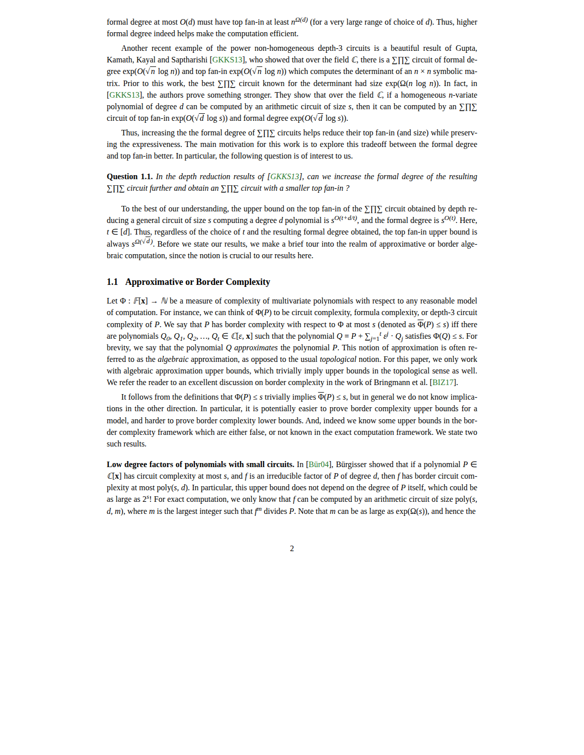formal degree at most O(d) must have top fan-in at least nΩ(d) (for a very large range of choice of d). Thus, higher formal degree indeed helps make the computation efficient.
Another recent example of the power non-homogeneous depth-3 circuits is a beautiful result of Gupta, Kamath, Kayal and Saptharishi [GKKS13], who showed that over the field ℂ, there is a ∑∏∑ circuit of formal degree exp(O(√n log n)) and top fan-in exp(O(√n log n)) which computes the determinant of an n × n symbolic matrix. Prior to this work, the best ∑∏∑ circuit known for the determinant had size exp(Ω(n log n)). In fact, in [GKKS13], the authors prove something stronger. They show that over the field ℂ, if a homogeneous n-variate polynomial of degree d can be computed by an arithmetic circuit of size s, then it can be computed by an ∑∏∑ circuit of top fan-in exp(O(√d log s)) and formal degree exp(O(√d log s)).
Thus, increasing the the formal degree of ∑∏∑ circuits helps reduce their top fan-in (and size) while preserving the expressiveness. The main motivation for this work is to explore this tradeoff between the formal degree and top fan-in better. In particular, the following question is of interest to us.
Question 1.1. In the depth reduction results of [GKKS13], can we increase the formal degree of the resulting ∑∏∑ circuit further and obtain an ∑∏∑ circuit with a smaller top fan-in ?
To the best of our understanding, the upper bound on the top fan-in of the ∑∏∑ circuit obtained by depth reducing a general circuit of size s computing a degree d polynomial is sO(t+d/t), and the formal degree is sO(t). Here, t ∈ [d]. Thus, regardless of the choice of t and the resulting formal degree obtained, the top fan-in upper bound is always sΩ(√d). Before we state our results, we make a brief tour into the realm of approximative or border algebraic computation, since the notion is crucial to our results here.
1.1 Approximative or Border Complexity
Let Φ : 𝔽[x] → ℕ be a measure of complexity of multivariate polynomials with respect to any reasonable model of computation. For instance, we can think of Φ(P) to be circuit complexity, formula complexity, or depth-3 circuit complexity of P. We say that P has border complexity with respect to Φ at most s (denoted as Φ(P) ≤ s) iff there are polynomials Q0, Q1, Q2, …, Qt ∈ ℂ[ε, x] such that the polynomial Q ≡ P + ∑j=1t εj · Qj satisfies Φ(Q) ≤ s. For brevity, we say that the polynomial Q approximates the polynomial P. This notion of approximation is often referred to as the algebraic approximation, as opposed to the usual topological notion. For this paper, we only work with algebraic approximation upper bounds, which trivially imply upper bounds in the topological sense as well. We refer the reader to an excellent discussion on border complexity in the work of Bringmann et al. [BIZ17].
It follows from the definitions that Φ(P) ≤ s trivially implies Φ(P) ≤ s, but in general we do not know implications in the other direction. In particular, it is potentially easier to prove border complexity upper bounds for a model, and harder to prove border complexity lower bounds. And, indeed we know some upper bounds in the border complexity framework which are either false, or not known in the exact computation framework. We state two such results.
Low degree factors of polynomials with small circuits. In [Bür04], Bürgisser showed that if a polynomial P ∈ ℂ[x] has circuit complexity at most s, and f is an irreducible factor of P of degree d, then f has border circuit complexity at most poly(s, d). In particular, this upper bound does not depend on the degree of P itself, which could be as large as 2s! For exact computation, we only know that f can be computed by an arithmetic circuit of size poly(s, d, m), where m is the largest integer such that fm divides P. Note that m can be as large as exp(Ω(s)), and hence the
2